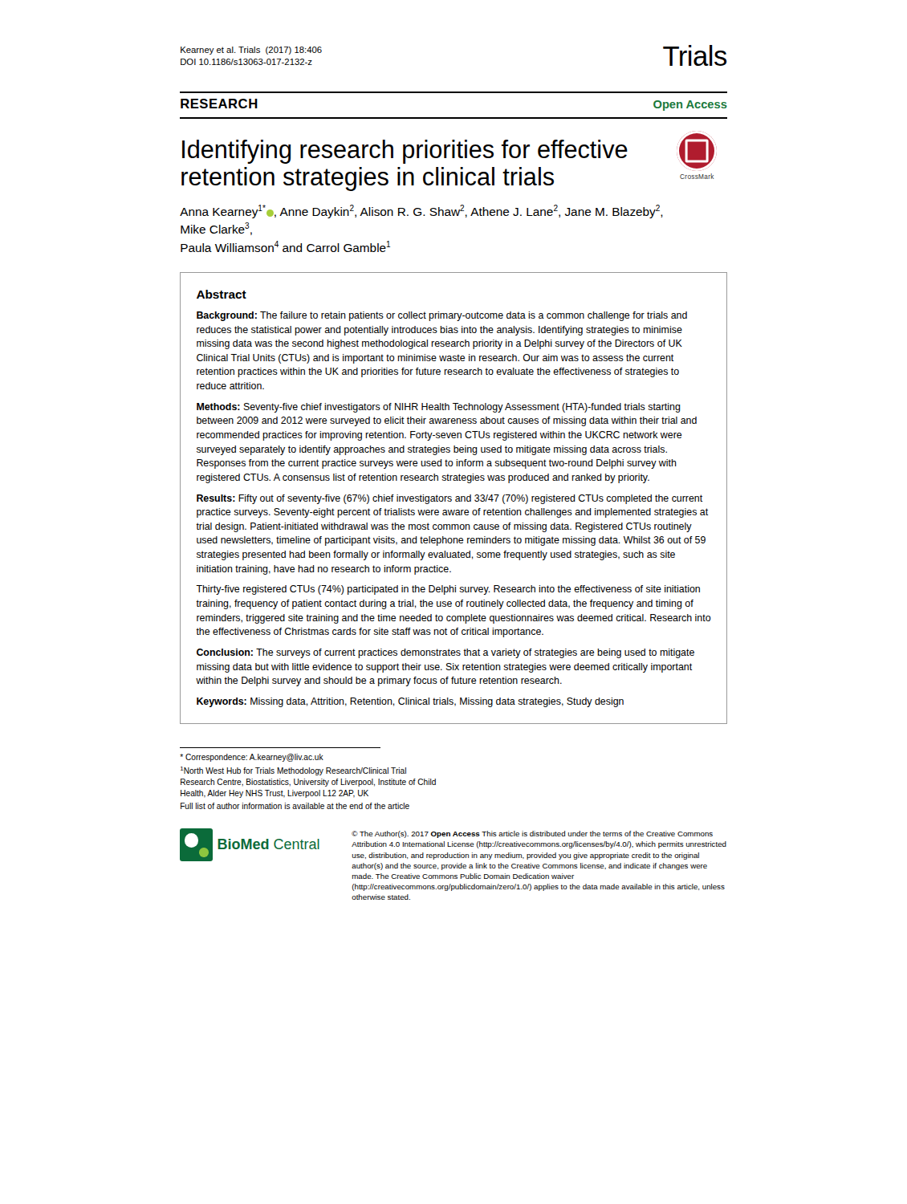Kearney et al. Trials (2017) 18:406
DOI 10.1186/s13063-017-2132-z
Trials
RESEARCH
Open Access
Identifying research priorities for effective retention strategies in clinical trials
CrossMark
Anna Kearney1* , Anne Daykin2, Alison R. G. Shaw2, Athene J. Lane2, Jane M. Blazeby2, Mike Clarke3,
Paula Williamson4 and Carrol Gamble1
Abstract
Background: The failure to retain patients or collect primary-outcome data is a common challenge for trials and reduces the statistical power and potentially introduces bias into the analysis. Identifying strategies to minimise missing data was the second highest methodological research priority in a Delphi survey of the Directors of UK Clinical Trial Units (CTUs) and is important to minimise waste in research. Our aim was to assess the current retention practices within the UK and priorities for future research to evaluate the effectiveness of strategies to reduce attrition.
Methods: Seventy-five chief investigators of NIHR Health Technology Assessment (HTA)-funded trials starting between 2009 and 2012 were surveyed to elicit their awareness about causes of missing data within their trial and recommended practices for improving retention. Forty-seven CTUs registered within the UKCRC network were surveyed separately to identify approaches and strategies being used to mitigate missing data across trials. Responses from the current practice surveys were used to inform a subsequent two-round Delphi survey with registered CTUs. A consensus list of retention research strategies was produced and ranked by priority.
Results: Fifty out of seventy-five (67%) chief investigators and 33/47 (70%) registered CTUs completed the current practice surveys. Seventy-eight percent of trialists were aware of retention challenges and implemented strategies at trial design. Patient-initiated withdrawal was the most common cause of missing data. Registered CTUs routinely used newsletters, timeline of participant visits, and telephone reminders to mitigate missing data. Whilst 36 out of 59 strategies presented had been formally or informally evaluated, some frequently used strategies, such as site initiation training, have had no research to inform practice.
Thirty-five registered CTUs (74%) participated in the Delphi survey. Research into the effectiveness of site initiation training, frequency of patient contact during a trial, the use of routinely collected data, the frequency and timing of reminders, triggered site training and the time needed to complete questionnaires was deemed critical. Research into the effectiveness of Christmas cards for site staff was not of critical importance.
Conclusion: The surveys of current practices demonstrates that a variety of strategies are being used to mitigate missing data but with little evidence to support their use. Six retention strategies were deemed critically important within the Delphi survey and should be a primary focus of future retention research.
Keywords: Missing data, Attrition, Retention, Clinical trials, Missing data strategies, Study design
* Correspondence: A.kearney@liv.ac.uk
1North West Hub for Trials Methodology Research/Clinical Trial Research Centre, Biostatistics, University of Liverpool, Institute of Child Health, Alder Hey NHS Trust, Liverpool L12 2AP, UK
Full list of author information is available at the end of the article
BioMed Central
© The Author(s). 2017 Open Access This article is distributed under the terms of the Creative Commons Attribution 4.0 International License (http://creativecommons.org/licenses/by/4.0/), which permits unrestricted use, distribution, and reproduction in any medium, provided you give appropriate credit to the original author(s) and the source, provide a link to the Creative Commons license, and indicate if changes were made. The Creative Commons Public Domain Dedication waiver (http://creativecommons.org/publicdomain/zero/1.0/) applies to the data made available in this article, unless otherwise stated.